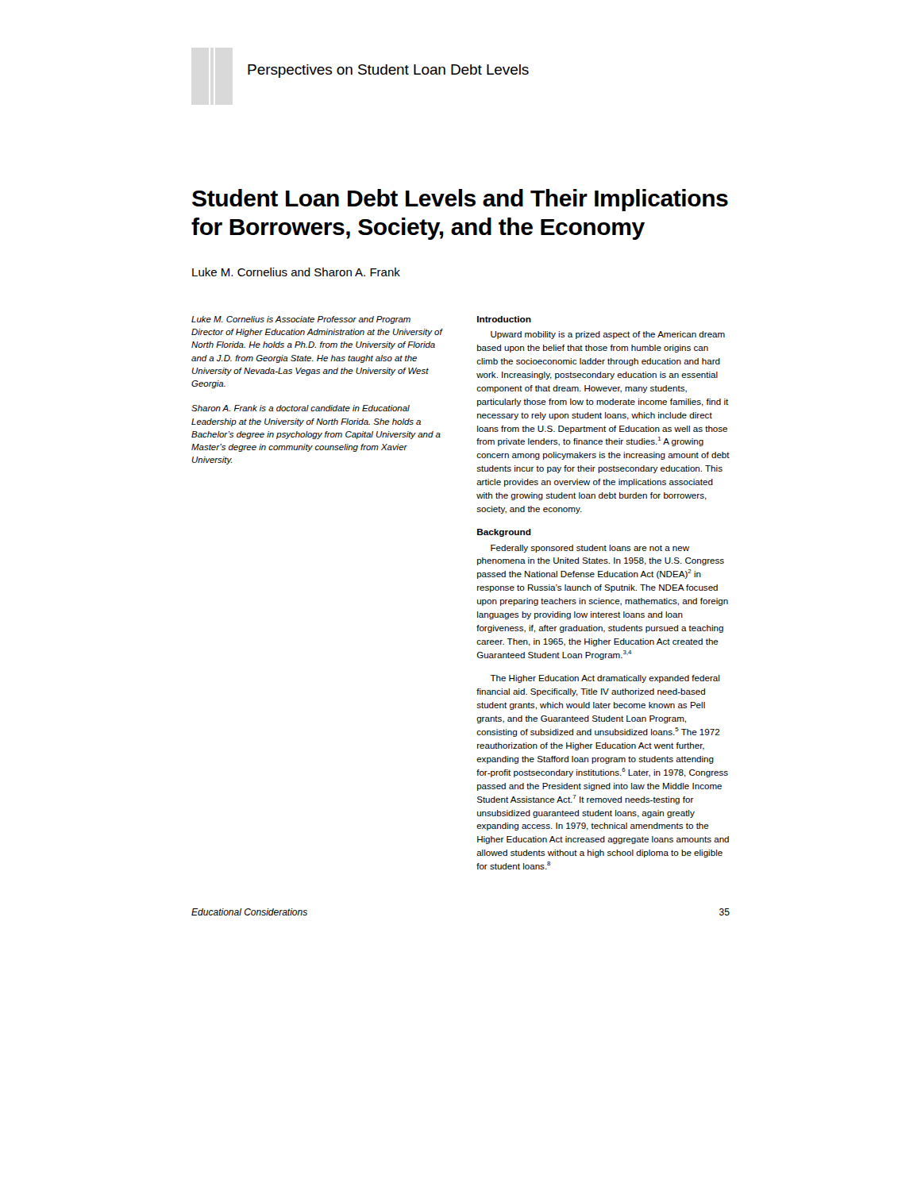Perspectives on Student Loan Debt Levels
Student Loan Debt Levels and Their Implications
for Borrowers, Society, and the Economy
Luke M. Cornelius and Sharon A. Frank
Luke M. Cornelius is Associate Professor and Program Director of Higher Education Administration at the University of North Florida. He holds a Ph.D. from the University of Florida and a J.D. from Georgia State. He has taught also at the University of Nevada-Las Vegas and the University of West Georgia.
Sharon A. Frank is a doctoral candidate in Educational Leadership at the University of North Florida. She holds a Bachelor’s degree in psychology from Capital University and a Master’s degree in community counseling from Xavier University.
Introduction
Upward mobility is a prized aspect of the American dream based upon the belief that those from humble origins can climb the socioeconomic ladder through education and hard work. Increasingly, postsecondary education is an essential component of that dream. However, many students, particularly those from low to moderate income families, find it necessary to rely upon student loans, which include direct loans from the U.S. Department of Education as well as those from private lenders, to finance their studies.1 A growing concern among policymakers is the increasing amount of debt students incur to pay for their postsecondary education. This article provides an overview of the implications associated with the growing student loan debt burden for borrowers, society, and the economy.
Background
Federally sponsored student loans are not a new phenomena in the United States. In 1958, the U.S. Congress passed the National Defense Education Act (NDEA)2 in response to Russia’s launch of Sputnik. The NDEA focused upon preparing teachers in science, mathematics, and foreign languages by providing low interest loans and loan forgiveness, if, after graduation, students pursued a teaching career. Then, in 1965, the Higher Education Act created the Guaranteed Student Loan Program.3,4
The Higher Education Act dramatically expanded federal financial aid. Specifically, Title IV authorized need-based student grants, which would later become known as Pell grants, and the Guaranteed Student Loan Program, consisting of subsidized and unsubsidized loans.5 The 1972 reauthorization of the Higher Education Act went further, expanding the Stafford loan program to students attending for-profit postsecondary institutions.6 Later, in 1978, Congress passed and the President signed into law the Middle Income Student Assistance Act.7 It removed needs-testing for unsubsidized guaranteed student loans, again greatly expanding access. In 1979, technical amendments to the Higher Education Act increased aggregate loans amounts and allowed students without a high school diploma to be eligible for student loans.8
Educational Considerations 35